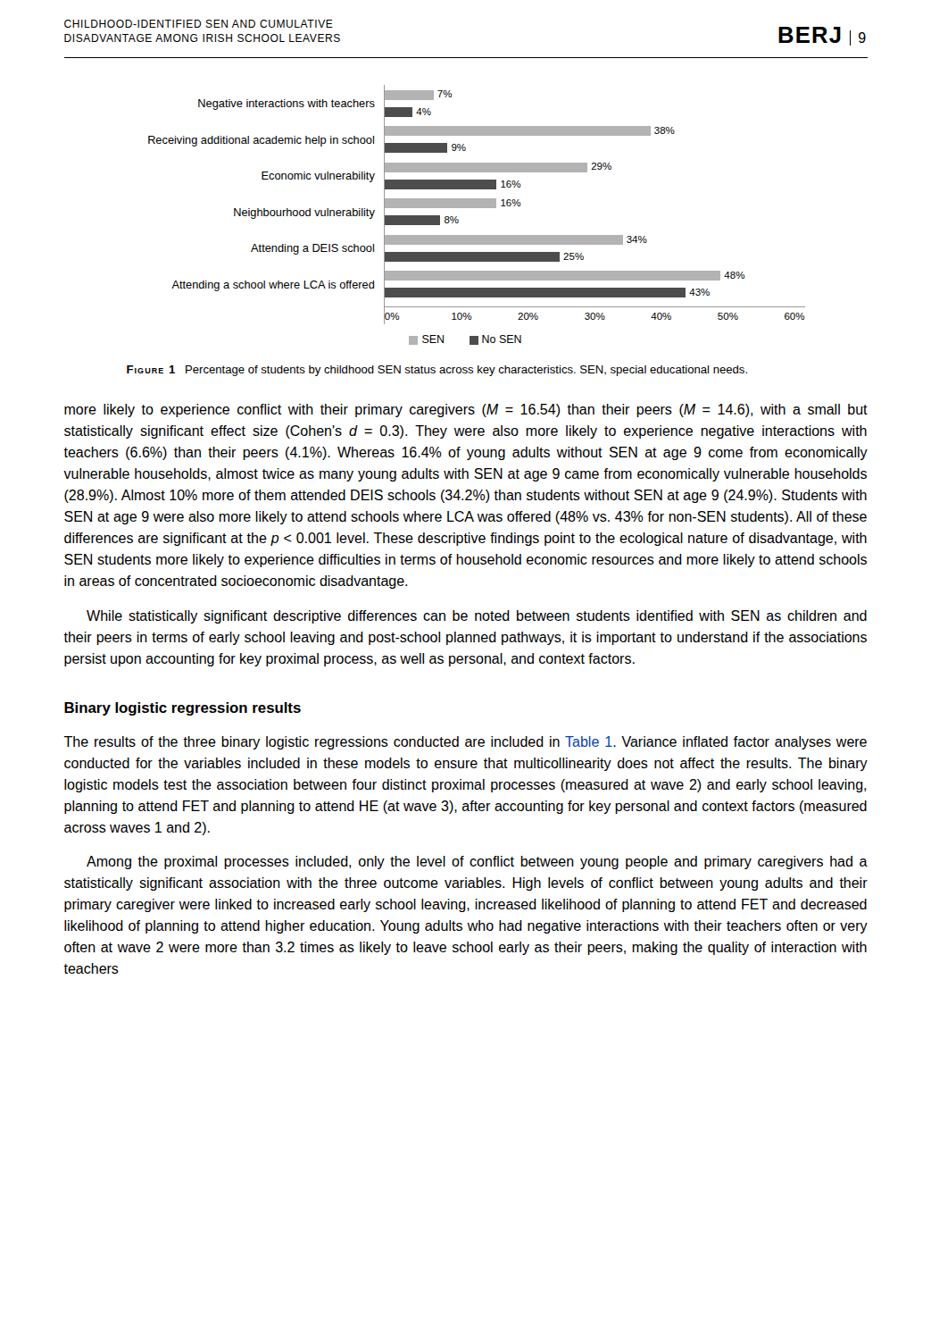Childhood-identified SEN and cumulative
disadvantage among Irish school leavers
BERJ9
| Negative interactions with teachers | 7% 4% |
| Receiving additional academic help in school | 38% 9% |
| Economic vulnerability | 29% 16% |
| Neighbourhood vulnerability | 16% 8% |
| Attending a DEIS school | 34% 25% |
| Attending a school where LCA is offered | 48% 43% |
| | 0% 10% 20% 30% 40% 50% 60% |
SEN No SEN
Figure 1 Percentage of students by childhood SEN status across key characteristics. SEN, special educational needs.
more likely to experience conflict with their primary caregivers (M = 16.54) than their peers (M = 14.6), with a small but statistically significant effect size (Cohen's d = 0.3). They were also more likely to experience negative interactions with teachers (6.6%) than their peers (4.1%). Whereas 16.4% of young adults without SEN at age 9 come from economically vulnerable households, almost twice as many young adults with SEN at age 9 came from economically vulnerable households (28.9%). Almost 10% more of them attended DEIS schools (34.2%) than students without SEN at age 9 (24.9%). Students with SEN at age 9 were also more likely to attend schools where LCA was offered (48% vs. 43% for non-SEN students). All of these differences are significant at the p < 0.001 level. These descriptive findings point to the ecological nature of disadvantage, with SEN students more likely to experience difficulties in terms of household economic resources and more likely to attend schools in areas of concentrated socioeconomic disadvantage.
While statistically significant descriptive differences can be noted between students identified with SEN as children and their peers in terms of early school leaving and post-school planned pathways, it is important to understand if the associations persist upon accounting for key proximal process, as well as personal, and context factors.
Binary logistic regression results
The results of the three binary logistic regressions conducted are included in Table 1. Variance inflated factor analyses were conducted for the variables included in these models to ensure that multicollinearity does not affect the results. The binary logistic models test the association between four distinct proximal processes (measured at wave 2) and early school leaving, planning to attend FET and planning to attend HE (at wave 3), after accounting for key personal and context factors (measured across waves 1 and 2).
Among the proximal processes included, only the level of conflict between young people and primary caregivers had a statistically significant association with the three outcome variables. High levels of conflict between young adults and their primary caregiver were linked to increased early school leaving, increased likelihood of planning to attend FET and decreased likelihood of planning to attend higher education. Young adults who had negative interactions with their teachers often or very often at wave 2 were more than 3.2 times as likely to leave school early as their peers, making the quality of interaction with teachers